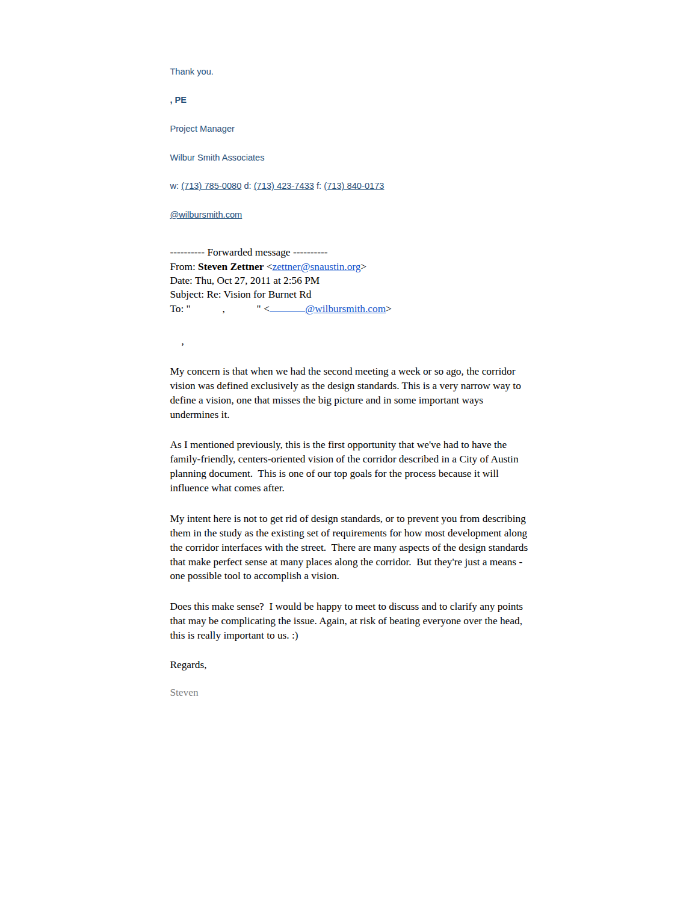Thank you.
, PE
Project Manager
Wilbur Smith Associates
w: (713) 785-0080 d: (713) 423-7433 f: (713) 840-0173
@wilbursmith.com
---------- Forwarded message ----------
From: Steven Zettner <zettner@snaustin.org>
Date: Thu, Oct 27, 2011 at 2:56 PM
Subject: Re: Vision for Burnet Rd
To: " , " < @wilbursmith.com>
,
My concern is that when we had the second meeting a week or so ago, the corridor vision was defined exclusively as the design standards. This is a very narrow way to define a vision, one that misses the big picture and in some important ways undermines it.
As I mentioned previously, this is the first opportunity that we've had to have the family-friendly, centers-oriented vision of the corridor described in a City of Austin planning document. This is one of our top goals for the process because it will influence what comes after.
My intent here is not to get rid of design standards, or to prevent you from describing them in the study as the existing set of requirements for how most development along the corridor interfaces with the street. There are many aspects of the design standards that make perfect sense at many places along the corridor. But they're just a means - one possible tool to accomplish a vision.
Does this make sense? I would be happy to meet to discuss and to clarify any points that may be complicating the issue. Again, at risk of beating everyone over the head, this is really important to us. :)
Regards,
Steven